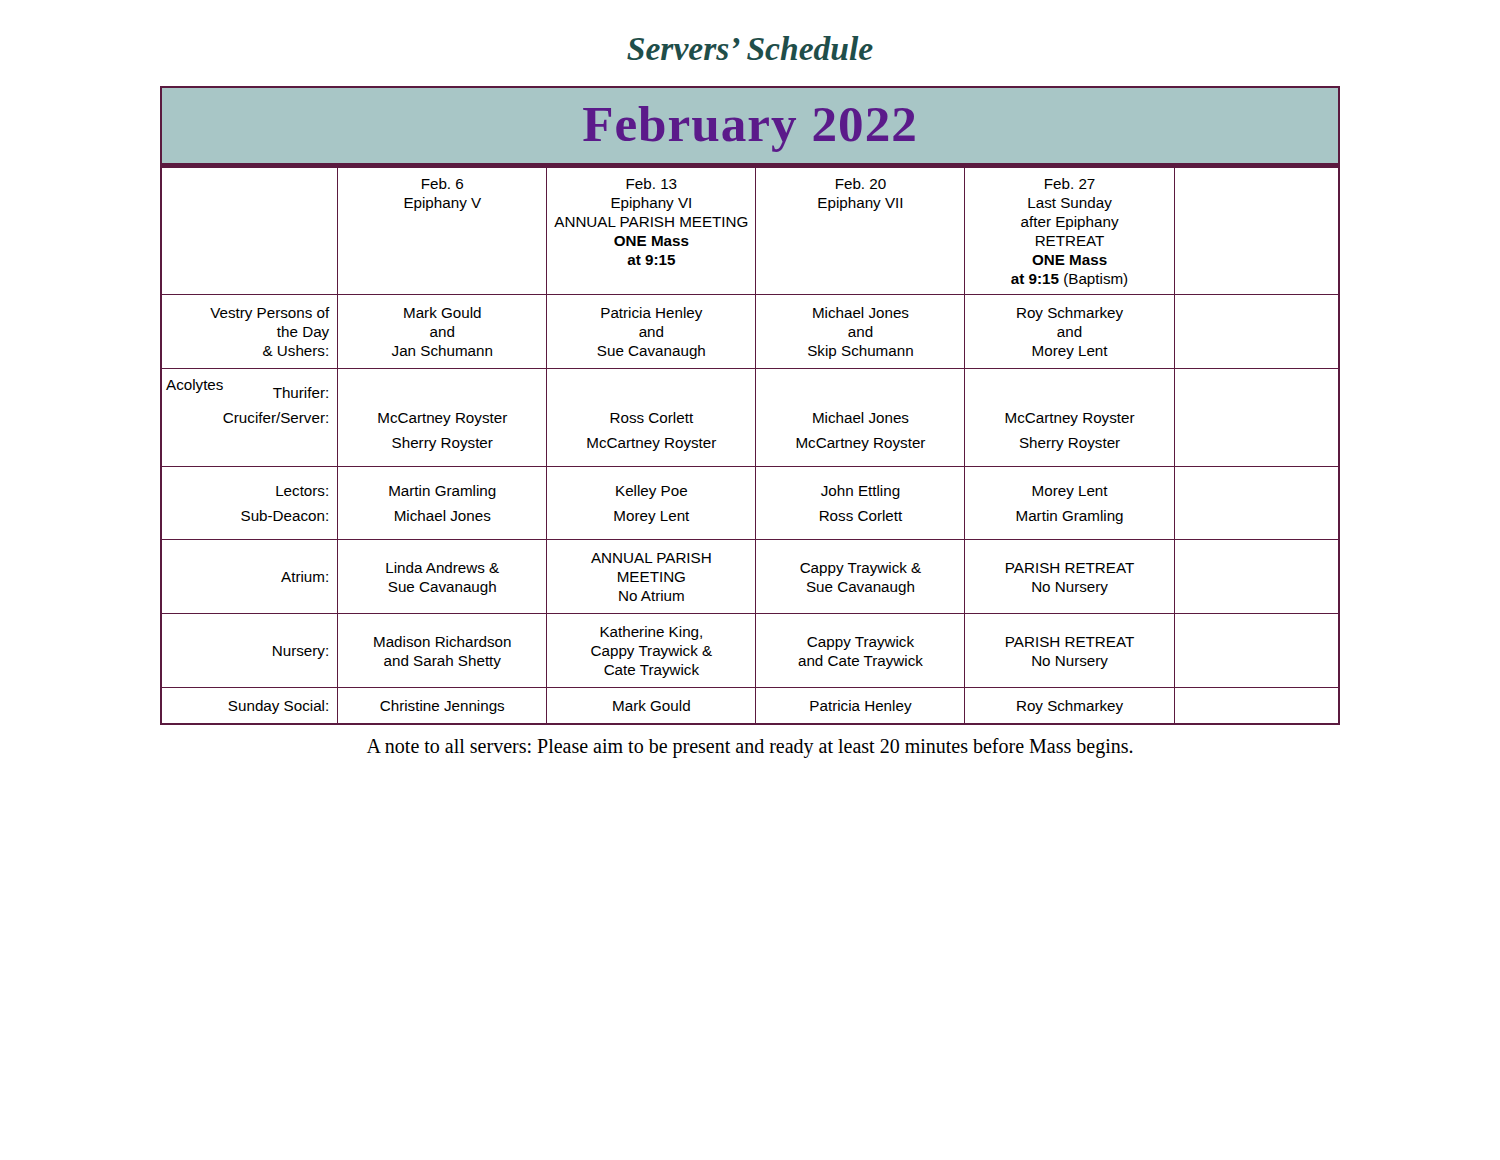Servers’ Schedule
February 2022
| | Feb. 6 Epiphany V | Feb. 13 Epiphany VI ANNUAL PARISH MEETING ONE Mass at 9:15 | Feb. 20 Epiphany VII | Feb. 27 Last Sunday after Epiphany RETREAT ONE Mass at 9:15 (Baptism) | |
| --- | --- | --- | --- | --- | --- |
| Vestry Persons of the Day & Ushers: | Mark Gould and Jan Schumann | Patricia Henley and Sue Cavanaugh | Michael Jones and Skip Schumann | Roy Schmarkey and Morey Lent | |
| Acolytes Thurifer: Crucifer/Server: | McCartney Royster Sherry Royster | Ross Corlett McCartney Royster | Michael Jones McCartney Royster | McCartney Royster Sherry Royster | |
| Lectors: Sub-Deacon: | Martin Gramling Michael Jones | Kelley Poe Morey Lent | John Ettling Ross Corlett | Morey Lent Martin Gramling | |
| Atrium: | Linda Andrews & Sue Cavanaugh | ANNUAL PARISH MEETING No Atrium | Cappy Traywick & Sue Cavanaugh | PARISH RETREAT No Nursery | |
| Nursery: | Madison Richardson and Sarah Shetty | Katherine King, Cappy Traywick & Cate Traywick | Cappy Traywick and Cate Traywick | PARISH RETREAT No Nursery | |
| Sunday Social: | Christine Jennings | Mark Gould | Patricia Henley | Roy Schmarkey | |
A note to all servers: Please aim to be present and ready at least 20 minutes before Mass begins.